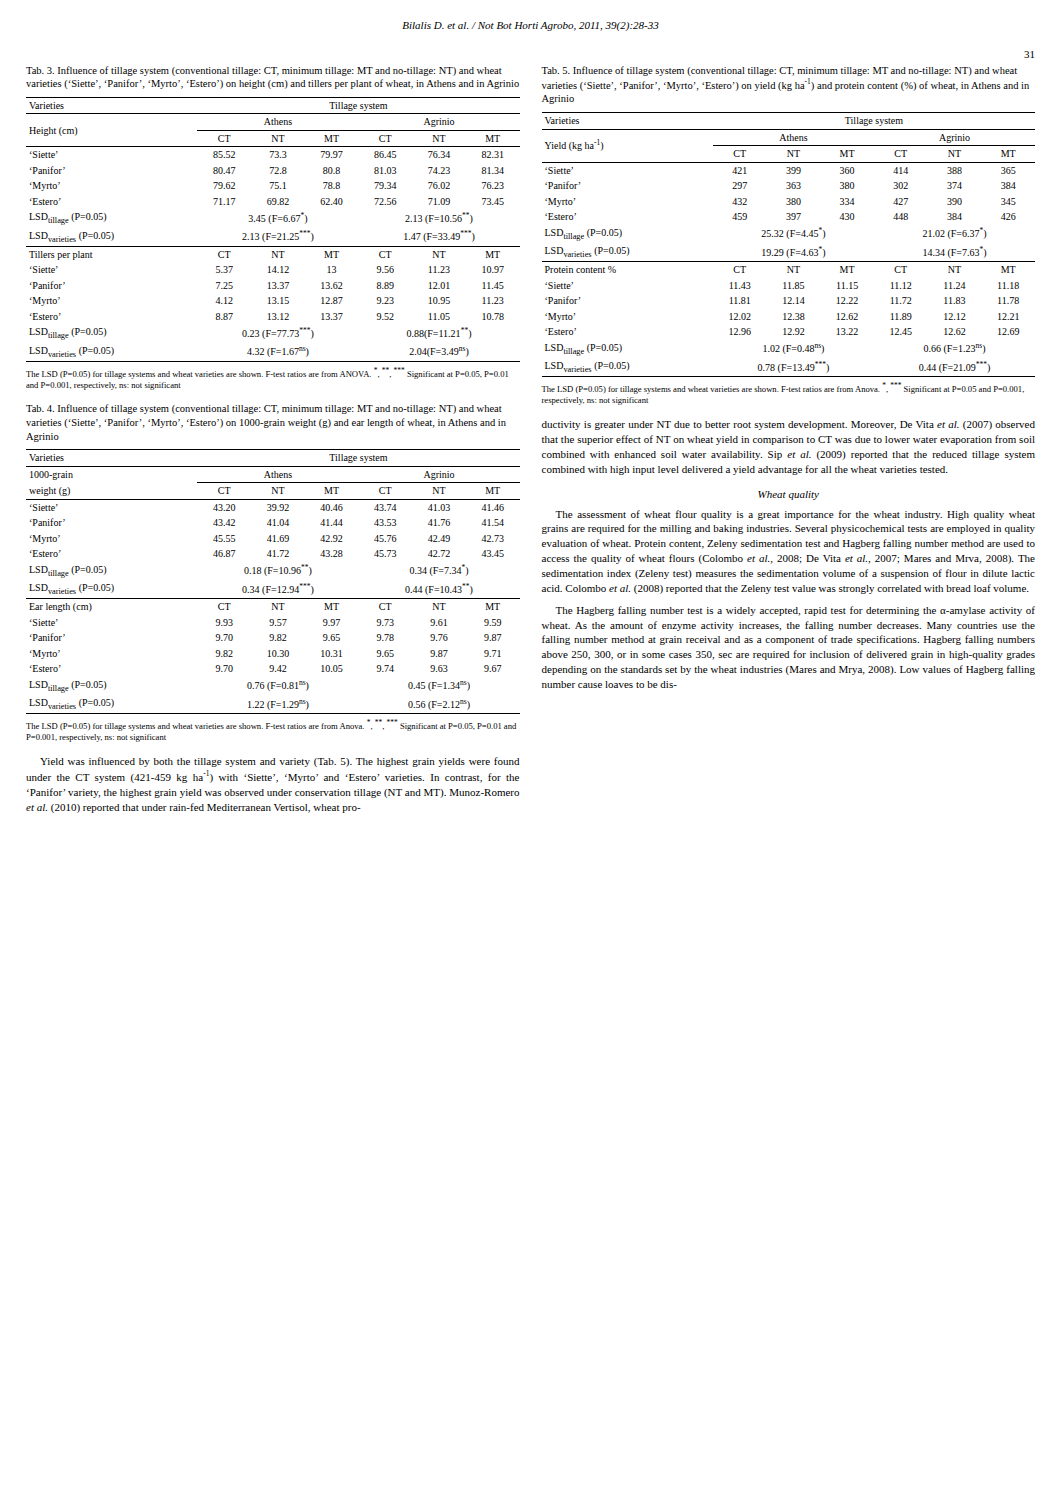Bilalis D. et al. / Not Bot Horti Agrobo, 2011, 39(2):28-33
31
Tab. 3. Influence of tillage system (conventional tillage: CT, minimum tillage: MT and no-tillage: NT) and wheat varieties (‘Siette’, ‘Panifor’, ‘Myrto’, ‘Estero’) on height (cm) and tillers per plant of wheat, in Athens and in Agrinio
| Varieties | Tillage system |
| Height (cm) | Athens | Agrinio |
| CT | NT | MT | CT | NT | MT |
| ‘Siette’ | 85.52 | 73.3 | 79.97 | 86.45 | 76.34 | 82.31 |
| ‘Panifor’ | 80.47 | 72.8 | 80.8 | 81.03 | 74.23 | 81.34 |
| ‘Myrto’ | 79.62 | 75.1 | 78.8 | 79.34 | 76.02 | 76.23 |
| ‘Estero’ | 71.17 | 69.82 | 62.40 | 72.56 | 71.09 | 73.45 |
| LSD tillage (P=0.05) | 3.45 (F=6.67 * ) | 2.13 (F=10.56 ** ) |
| LSD varieties (P=0.05) | 2.13 (F=21.25 *** ) | 1.47 (F=33.49 *** ) |
| Tillers per plant | CT | NT | MT | CT | NT | MT |
| ‘Siette’ | 5.37 | 14.12 | 13 | 9.56 | 11.23 | 10.97 |
| ‘Panifor’ | 7.25 | 13.37 | 13.62 | 8.89 | 12.01 | 11.45 |
| ‘Myrto’ | 4.12 | 13.15 | 12.87 | 9.23 | 10.95 | 11.23 |
| ‘Estero’ | 8.87 | 13.12 | 13.37 | 9.52 | 11.05 | 10.78 |
| LSD tillage (P=0.05) | 0.23 (F=77.73 *** ) | 0.88(F=11.21 ** ) |
| LSD varieties (P=0.05) | 4.32 (F=1.67 ns ) | 2.04(F=3.49 ns ) |
The LSD (P=0.05) for tillage systems and wheat varieties are shown. F-test ratios are from ANOVA. *, **, *** Significant at P=0.05, P=0.01 and P=0.001, respectively, ns: not significant
Tab. 4. Influence of tillage system (conventional tillage: CT, minimum tillage: MT and no-tillage: NT) and wheat varieties (‘Siette’, ‘Panifor’, ‘Myrto’, ‘Estero’) on 1000-grain weight (g) and ear length of wheat, in Athens and in Agrinio
| Varieties | Tillage system |
| 1000-grain | Athens | Agrinio |
| weight (g) | CT | NT | MT | CT | NT | MT |
| ‘Siette’ | 43.20 | 39.92 | 40.46 | 43.74 | 41.03 | 41.46 |
| ‘Panifor’ | 43.42 | 41.04 | 41.44 | 43.53 | 41.76 | 41.54 |
| ‘Myrto’ | 45.55 | 41.69 | 42.92 | 45.76 | 42.49 | 42.73 |
| ‘Estero’ | 46.87 | 41.72 | 43.28 | 45.73 | 42.72 | 43.45 |
| LSD tillage (P=0.05) | 0.18 (F=10.96 ** ) | 0.34 (F=7.34 * ) |
| LSD varieties (P=0.05) | 0.34 (F=12.94 *** ) | 0.44 (F=10.43 ** ) |
| Ear length (cm) | CT | NT | MT | CT | NT | MT |
| ‘Siette’ | 9.93 | 9.57 | 9.97 | 9.73 | 9.61 | 9.59 |
| ‘Panifor’ | 9.70 | 9.82 | 9.65 | 9.78 | 9.76 | 9.87 |
| ‘Myrto’ | 9.82 | 10.30 | 10.31 | 9.65 | 9.87 | 9.71 |
| ‘Estero’ | 9.70 | 9.42 | 10.05 | 9.74 | 9.63 | 9.67 |
| LSD tillage (P=0.05) | 0.76 (F=0.81 ns ) | 0.45 (F=1.34 ns ) |
| LSD varieties (P=0.05) | 1.22 (F=1.29 ns ) | 0.56 (F=2.12 ns ) |
The LSD (P=0.05) for tillage systems and wheat varieties are shown. F-test ratios are from Anova. *, **, *** Significant at P=0.05, P=0.01 and P=0.001, respectively, ns: not significant
Yield was influenced by both the tillage system and variety (Tab. 5). The highest grain yields were found under the CT system (421-459 kg ha-1) with ‘Siette’, ‘Myrto’ and ‘Estero’ varieties. In contrast, for the ‘Panifor’ variety, the highest grain yield was observed under conservation tillage (NT and MT). Munoz-Romero et al. (2010) reported that under rain-fed Mediterranean Vertisol, wheat pro-
Tab. 5. Influence of tillage system (conventional tillage: CT, minimum tillage: MT and no-tillage: NT) and wheat varieties (‘Siette’, ‘Panifor’, ‘Myrto’, ‘Estero’) on yield (kg ha-1) and protein content (%) of wheat, in Athens and in Agrinio
| Varieties | Tillage system |
| Yield (kg ha -1 ) | Athens | Agrinio |
| CT | NT | MT | CT | NT | MT |
| ‘Siette’ | 421 | 399 | 360 | 414 | 388 | 365 |
| ‘Panifor’ | 297 | 363 | 380 | 302 | 374 | 384 |
| ‘Myrto’ | 432 | 380 | 334 | 427 | 390 | 345 |
| ‘Estero’ | 459 | 397 | 430 | 448 | 384 | 426 |
| LSD tillage (P=0.05) | 25.32 (F=4.45 * ) | 21.02 (F=6.37 * ) |
| LSD varieties (P=0.05) | 19.29 (F=4.63 * ) | 14.34 (F=7.63 * ) |
| Protein content % | CT | NT | MT | CT | NT | MT |
| ‘Siette’ | 11.43 | 11.85 | 11.15 | 11.12 | 11.24 | 11.18 |
| ‘Panifor’ | 11.81 | 12.14 | 12.22 | 11.72 | 11.83 | 11.78 |
| ‘Myrto’ | 12.02 | 12.38 | 12.62 | 11.89 | 12.12 | 12.21 |
| ‘Estero’ | 12.96 | 12.92 | 13.22 | 12.45 | 12.62 | 12.69 |
| LSD tillage (P=0.05) | 1.02 (F=0.48 ns ) | 0.66 (F=1.23 ns ) |
| LSD varieties (P=0.05) | 0.78 (F=13.49 *** ) | 0.44 (F=21.09 *** ) |
The LSD (P=0.05) for tillage systems and wheat varieties are shown. F-test ratios are from Anova. *, *** Significant at P=0.05 and P=0.001, respectively, ns: not significant
ductivity is greater under NT due to better root system development. Moreover, De Vita et al. (2007) observed that the superior effect of NT on wheat yield in comparison to CT was due to lower water evaporation from soil combined with enhanced soil water availability. Sip et al. (2009) reported that the reduced tillage system combined with high input level delivered a yield advantage for all the wheat varieties tested.
Wheat quality
The assessment of wheat flour quality is a great importance for the wheat industry. High quality wheat grains are required for the milling and baking industries. Several physicochemical tests are employed in quality evaluation of wheat. Protein content, Zeleny sedimentation test and Hagberg falling number method are used to access the quality of wheat flours (Colombo et al., 2008; De Vita et al., 2007; Mares and Mrva, 2008). The sedimentation index (Zeleny test) measures the sedimentation volume of a suspension of flour in dilute lactic acid. Colombo et al. (2008) reported that the Zeleny test value was strongly correlated with bread loaf volume.
The Hagberg falling number test is a widely accepted, rapid test for determining the α-amylase activity of wheat. As the amount of enzyme activity increases, the falling number decreases. Many countries use the falling number method at grain receival and as a component of trade specifications. Hagberg falling numbers above 250, 300, or in some cases 350, sec are required for inclusion of delivered grain in high-quality grades depending on the standards set by the wheat industries (Mares and Mrya, 2008). Low values of Hagberg falling number cause loaves to be dis-